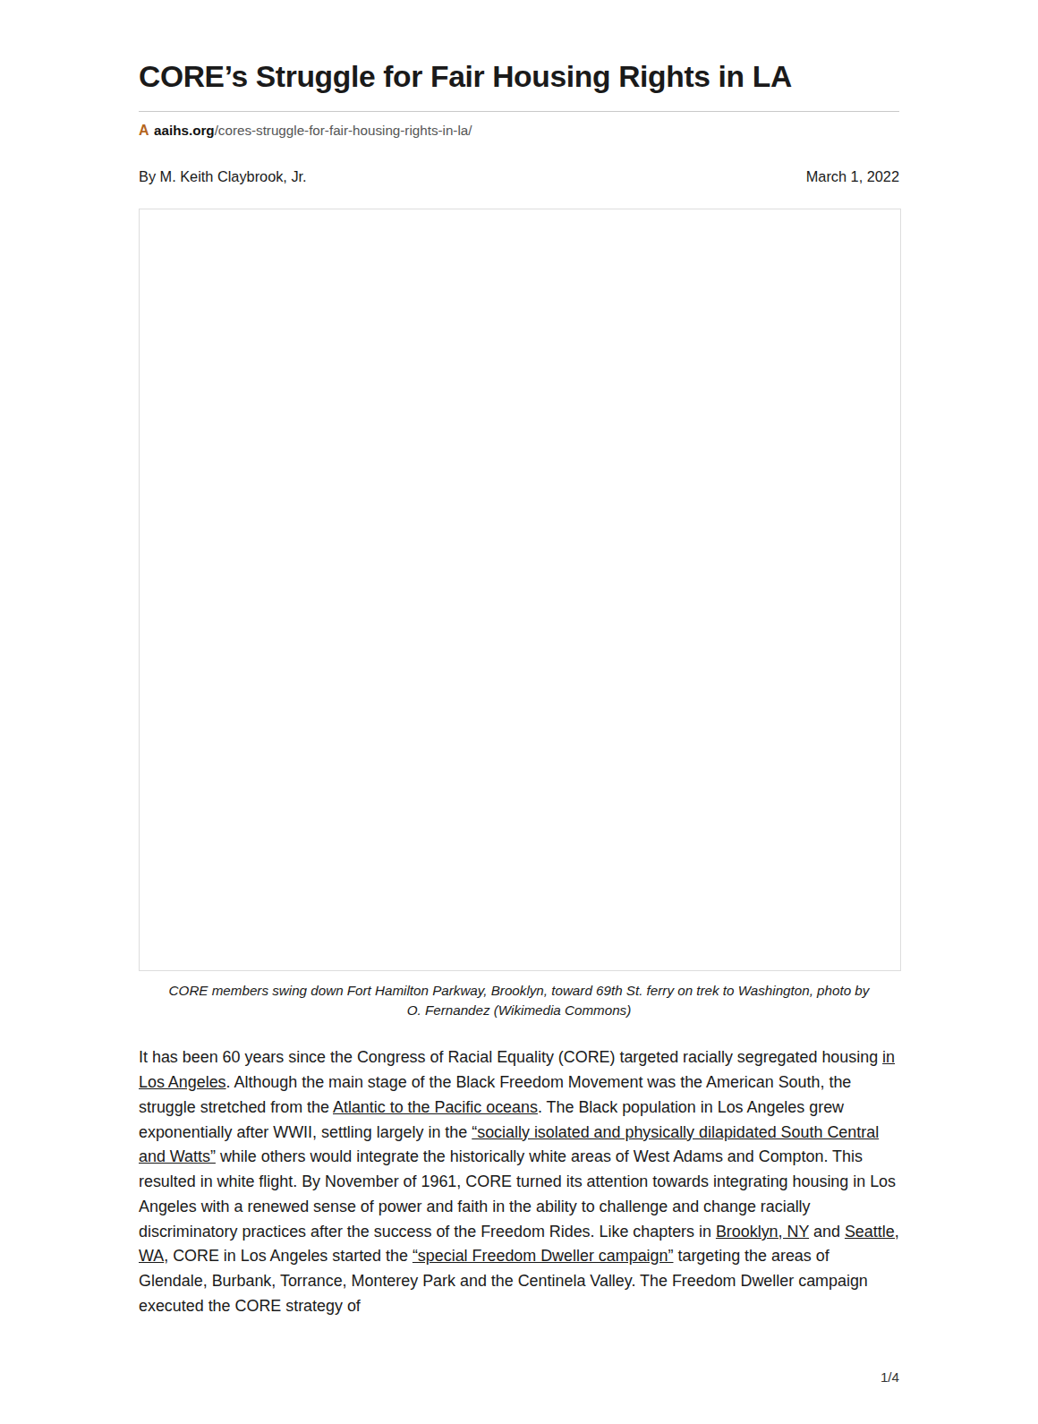CORE’s Struggle for Fair Housing Rights in LA
Aaaihs.org/cores-struggle-for-fair-housing-rights-in-la/
By M. Keith Claybrook, Jr. March 1, 2022
CORE members swing down Fort Hamilton Parkway, Brooklyn, toward 69th St. ferry on trek to Washington, photo by O. Fernandez (Wikimedia Commons)
It has been 60 years since the Congress of Racial Equality (CORE) targeted racially segregated housing in Los Angeles. Although the main stage of the Black Freedom Movement was the American South, the struggle stretched from the Atlantic to the Pacific oceans. The Black population in Los Angeles grew exponentially after WWII, settling largely in the “socially isolated and physically dilapidated South Central and Watts” while others would integrate the historically white areas of West Adams and Compton. This resulted in white flight. By November of 1961, CORE turned its attention towards integrating housing in Los Angeles with a renewed sense of power and faith in the ability to challenge and change racially discriminatory practices after the success of the Freedom Rides. Like chapters in Brooklyn, NY and Seattle, WA, CORE in Los Angeles started the “special Freedom Dweller campaign” targeting the areas of Glendale, Burbank, Torrance, Monterey Park and the Centinela Valley. The Freedom Dweller campaign executed the CORE strategy of
1/4